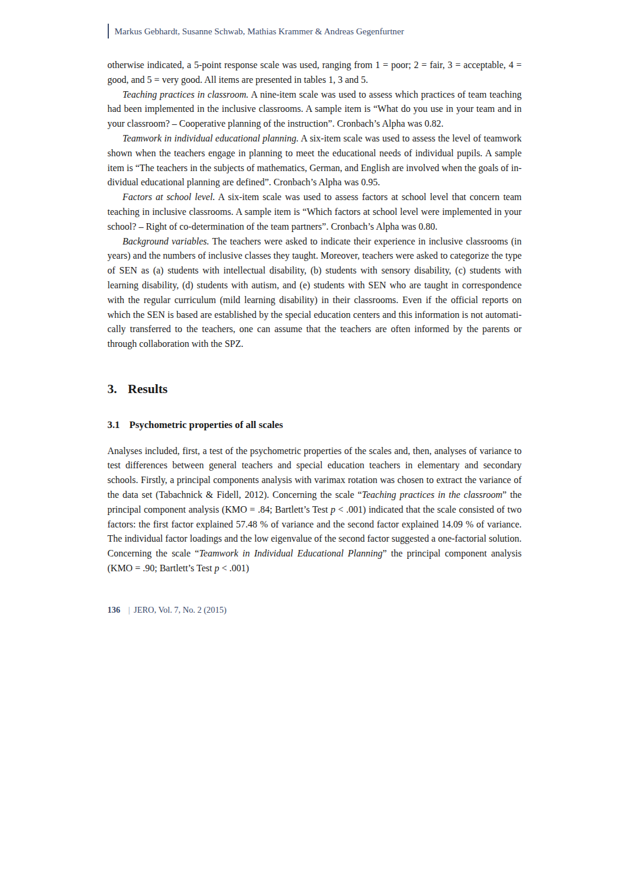Markus Gebhardt, Susanne Schwab, Mathias Krammer & Andreas Gegenfurtner
otherwise indicated, a 5-point response scale was used, ranging from 1 = poor; 2 = fair, 3 = acceptable, 4 = good, and 5 = very good. All items are presented in tables 1, 3 and 5.
Teaching practices in classroom. A nine-item scale was used to assess which practices of team teaching had been implemented in the inclusive classrooms. A sample item is “What do you use in your team and in your classroom? – Cooperative planning of the instruction”. Cronbach’s Alpha was 0.82.
Teamwork in individual educational planning. A six-item scale was used to assess the level of teamwork shown when the teachers engage in planning to meet the educational needs of individual pupils. A sample item is “The teachers in the subjects of mathematics, German, and English are involved when the goals of individual educational planning are defined”. Cronbach’s Alpha was 0.95.
Factors at school level. A six-item scale was used to assess factors at school level that concern team teaching in inclusive classrooms. A sample item is “Which factors at school level were implemented in your school? – Right of co-determination of the team partners”. Cronbach’s Alpha was 0.80.
Background variables. The teachers were asked to indicate their experience in inclusive classrooms (in years) and the numbers of inclusive classes they taught. Moreover, teachers were asked to categorize the type of SEN as (a) students with intellectual disability, (b) students with sensory disability, (c) students with learning disability, (d) students with autism, and (e) students with SEN who are taught in correspondence with the regular curriculum (mild learning disability) in their classrooms. Even if the official reports on which the SEN is based are established by the special education centers and this information is not automatically transferred to the teachers, one can assume that the teachers are often informed by the parents or through collaboration with the SPZ.
3. Results
3.1 Psychometric properties of all scales
Analyses included, first, a test of the psychometric properties of the scales and, then, analyses of variance to test differences between general teachers and special education teachers in elementary and secondary schools. Firstly, a principal components analysis with varimax rotation was chosen to extract the variance of the data set (Tabachnick & Fidell, 2012). Concerning the scale “Teaching practices in the classroom” the principal component analysis (KMO = .84; Bartlett’s Test p < .001) indicated that the scale consisted of two factors: the first factor explained 57.48 % of variance and the second factor explained 14.09 % of variance. The individual factor loadings and the low eigenvalue of the second factor suggested a one-factorial solution. Concerning the scale “Teamwork in Individual Educational Planning” the principal component analysis (KMO = .90; Bartlett’s Test p < .001)
136|JERO, Vol. 7, No. 2 (2015)